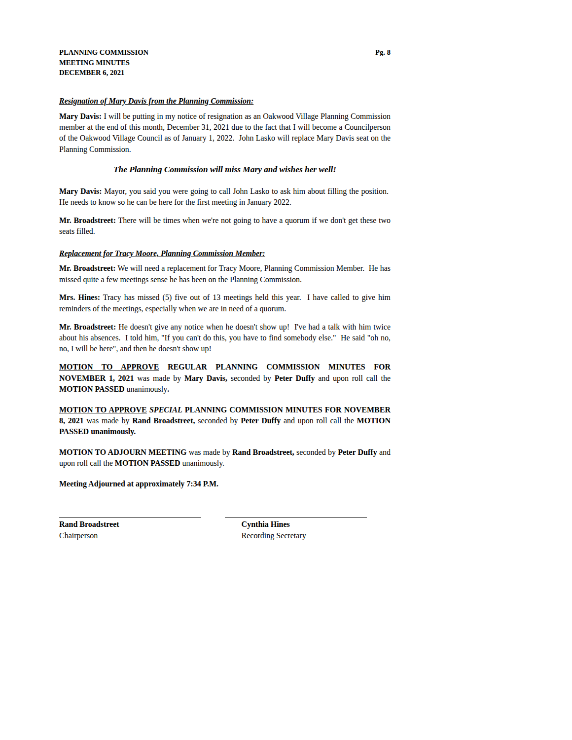PLANNING COMMISSION
Pg. 8
MEETING MINUTES
DECEMBER 6, 2021
Resignation of Mary Davis from the Planning Commission:
Mary Davis: I will be putting in my notice of resignation as an Oakwood Village Planning Commission member at the end of this month, December 31, 2021 due to the fact that I will become a Councilperson of the Oakwood Village Council as of January 1, 2022. John Lasko will replace Mary Davis seat on the Planning Commission.
The Planning Commission will miss Mary and wishes her well!
Mary Davis: Mayor, you said you were going to call John Lasko to ask him about filling the position. He needs to know so he can be here for the first meeting in January 2022.
Mr. Broadstreet: There will be times when we're not going to have a quorum if we don't get these two seats filled.
Replacement for Tracy Moore, Planning Commission Member:
Mr. Broadstreet: We will need a replacement for Tracy Moore, Planning Commission Member. He has missed quite a few meetings sense he has been on the Planning Commission.
Mrs. Hines: Tracy has missed (5) five out of 13 meetings held this year. I have called to give him reminders of the meetings, especially when we are in need of a quorum.
Mr. Broadstreet: He doesn't give any notice when he doesn't show up! I've had a talk with him twice about his absences. I told him, "If you can't do this, you have to find somebody else." He said "oh no, no, I will be here", and then he doesn't show up!
MOTION TO APPROVE REGULAR PLANNING COMMISSION MINUTES FOR NOVEMBER 1, 2021 was made by Mary Davis, seconded by Peter Duffy and upon roll call the MOTION PASSED unanimously.
MOTION TO APPROVE SPECIAL PLANNING COMMISSION MINUTES FOR NOVEMBER 8, 2021 was made by Rand Broadstreet, seconded by Peter Duffy and upon roll call the MOTION PASSED unanimously.
MOTION TO ADJOURN MEETING was made by Rand Broadstreet, seconded by Peter Duffy and upon roll call the MOTION PASSED unanimously.
Meeting Adjourned at approximately 7:34 P.M.
Rand Broadstreet
Chairperson
Cynthia Hines
Recording Secretary